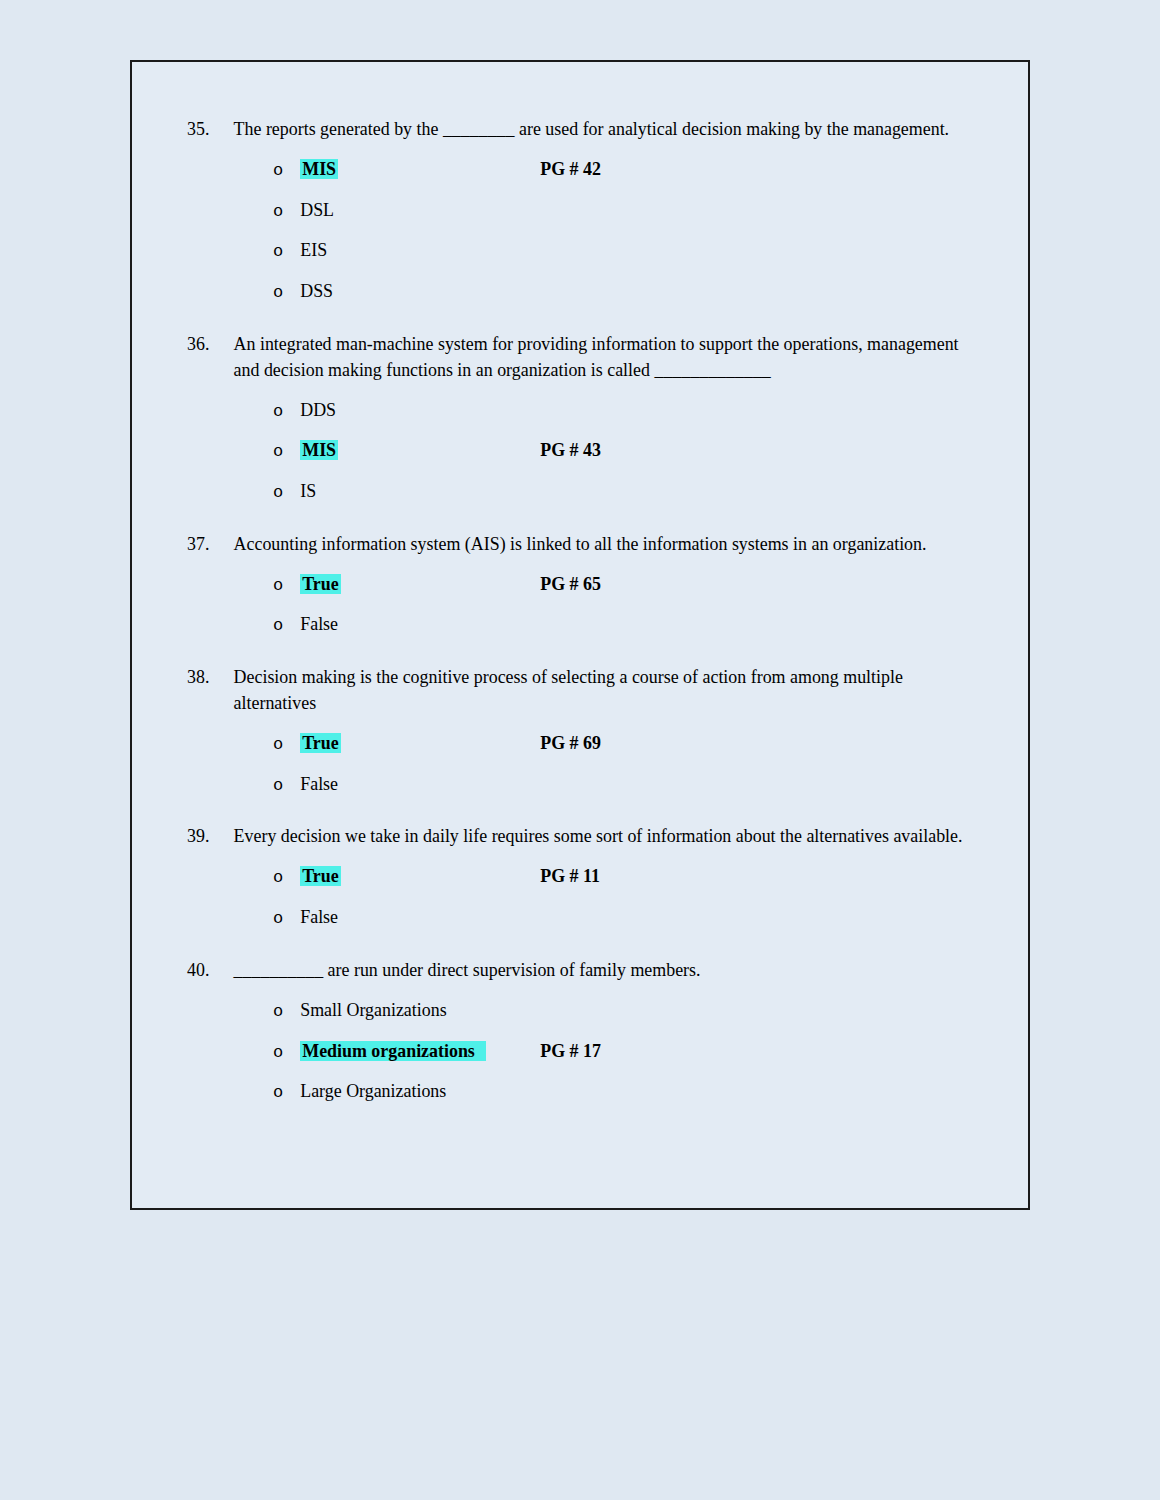The reports generated by the ________ are used for analytical decision making by the management.
oMIS PG # 42
oDSL
oEIS
oDSS
An integrated man-machine system for providing information to support the operations, management and decision making functions in an organization is called _____________
oDDS
oMIS PG # 43
oIS
Accounting information system (AIS) is linked to all the information systems in an organization.
oTrue PG # 65
oFalse
Decision making is the cognitive process of selecting a course of action from among multiple alternatives
oTrue PG # 69
oFalse
Every decision we take in daily life requires some sort of information about the alternatives available.
oTrue PG # 11
oFalse
__________ are run under direct supervision of family members.
oSmall Organizations
oMedium organizations PG # 17
oLarge Organizations